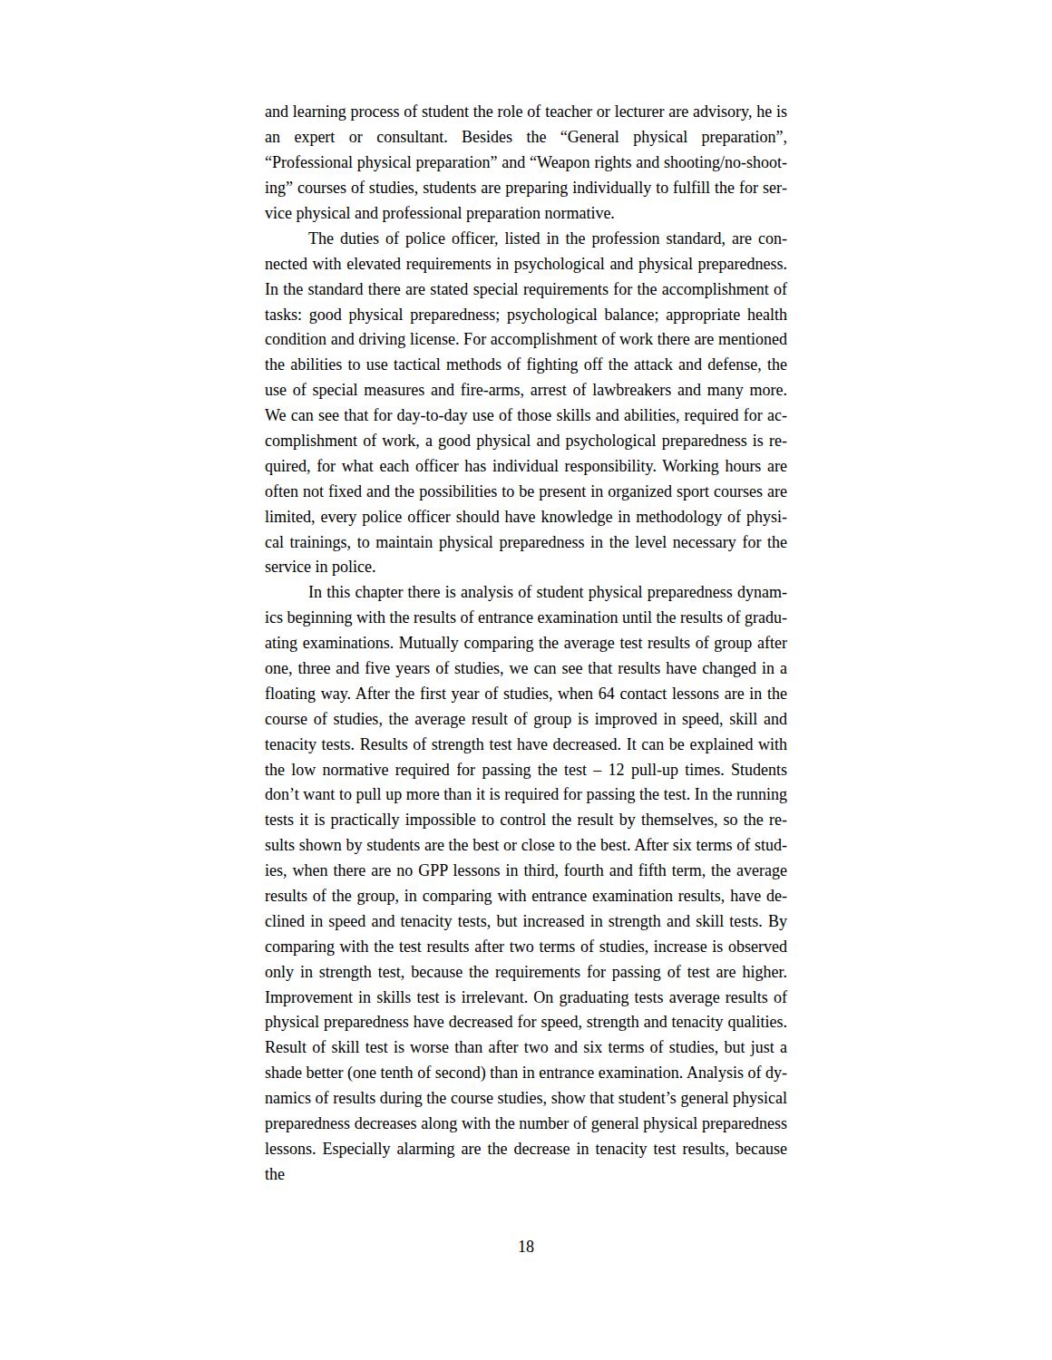and learning process of student the role of teacher or lecturer are advisory, he is an expert or consultant. Besides the “General physical preparation”, “Professional physical preparation” and “Weapon rights and shooting/no-shooting” courses of studies, students are preparing individually to fulfill the for service physical and professional preparation normative.
The duties of police officer, listed in the profession standard, are connected with elevated requirements in psychological and physical preparedness. In the standard there are stated special requirements for the accomplishment of tasks: good physical preparedness; psychological balance; appropriate health condition and driving license. For accomplishment of work there are mentioned the abilities to use tactical methods of fighting off the attack and defense, the use of special measures and fire-arms, arrest of lawbreakers and many more. We can see that for day-to-day use of those skills and abilities, required for accomplishment of work, a good physical and psychological preparedness is required, for what each officer has individual responsibility. Working hours are often not fixed and the possibilities to be present in organized sport courses are limited, every police officer should have knowledge in methodology of physical trainings, to maintain physical preparedness in the level necessary for the service in police.
In this chapter there is analysis of student physical preparedness dynamics beginning with the results of entrance examination until the results of graduating examinations. Mutually comparing the average test results of group after one, three and five years of studies, we can see that results have changed in a floating way. After the first year of studies, when 64 contact lessons are in the course of studies, the average result of group is improved in speed, skill and tenacity tests. Results of strength test have decreased. It can be explained with the low normative required for passing the test – 12 pull-up times. Students don’t want to pull up more than it is required for passing the test. In the running tests it is practically impossible to control the result by themselves, so the results shown by students are the best or close to the best. After six terms of studies, when there are no GPP lessons in third, fourth and fifth term, the average results of the group, in comparing with entrance examination results, have declined in speed and tenacity tests, but increased in strength and skill tests. By comparing with the test results after two terms of studies, increase is observed only in strength test, because the requirements for passing of test are higher. Improvement in skills test is irrelevant. On graduating tests average results of physical preparedness have decreased for speed, strength and tenacity qualities. Result of skill test is worse than after two and six terms of studies, but just a shade better (one tenth of second) than in entrance examination. Analysis of dynamics of results during the course studies, show that student’s general physical preparedness decreases along with the number of general physical preparedness lessons. Especially alarming are the decrease in tenacity test results, because the
18